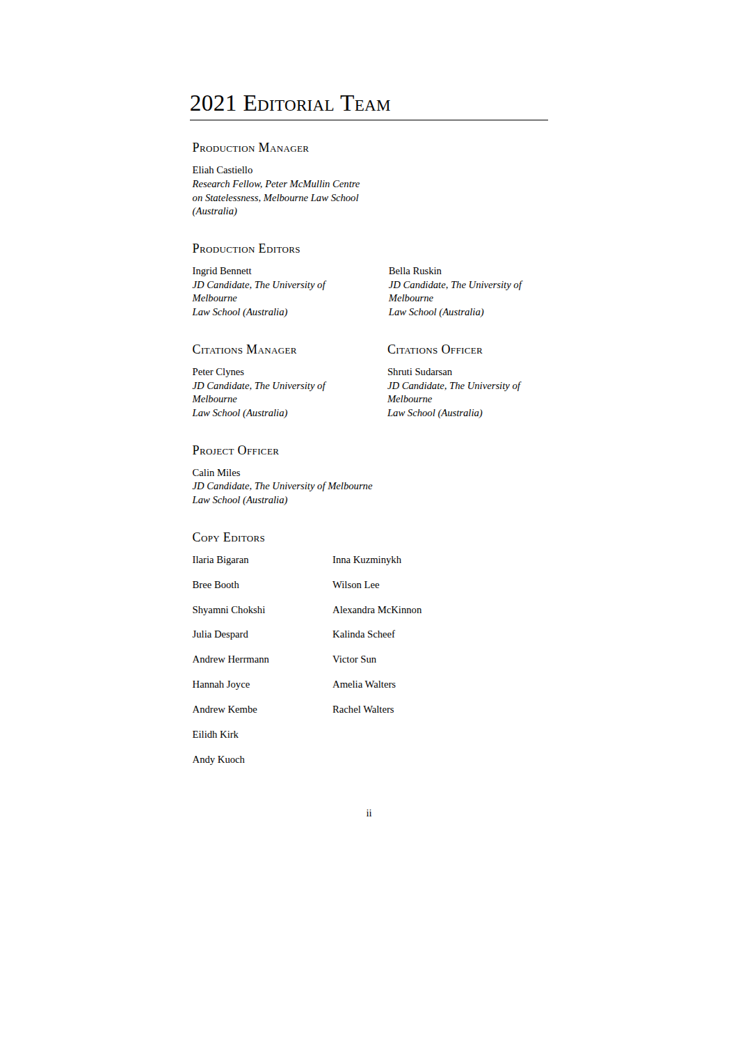2021 Editorial Team
Production Manager
Eliah Castiello
Research Fellow, Peter McMullin Centre
on Statelessness, Melbourne Law School
(Australia)
Production Editors
Ingrid Bennett
JD Candidate, The University of Melbourne
Law School (Australia)
Bella Ruskin
JD Candidate, The University of Melbourne
Law School (Australia)
Citations Manager
Peter Clynes
JD Candidate, The University of Melbourne
Law School (Australia)
Citations Officer
Shruti Sudarsan
JD Candidate, The University of Melbourne
Law School (Australia)
Project Officer
Calin Miles
JD Candidate, The University of Melbourne
Law School (Australia)
Copy Editors
Ilaria Bigaran
Bree Booth
Shyamni Chokshi
Julia Despard
Andrew Herrmann
Hannah Joyce
Andrew Kembe
Eilidh Kirk
Andy Kuoch
Inna Kuzminykh
Wilson Lee
Alexandra McKinnon
Kalinda Scheef
Victor Sun
Amelia Walters
Rachel Walters
ii